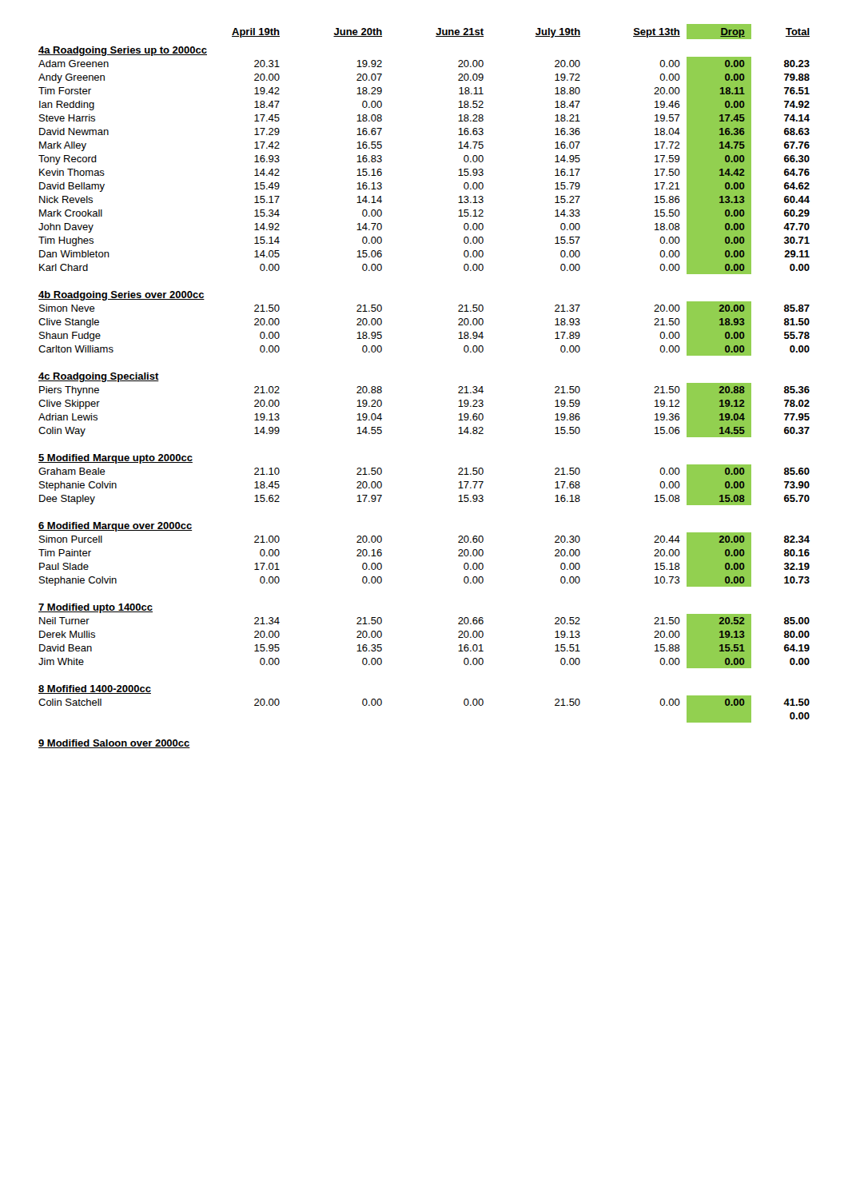| | April 19th | June 20th | June 21st | July 19th | Sept 13th | Drop | Total |
| --- | --- | --- | --- | --- | --- | --- | --- |
| 4a Roadgoing Series up to 2000cc |
| Adam Greenen | 20.31 | 19.92 | 20.00 | 20.00 | 0.00 | 0.00 | 80.23 |
| Andy Greenen | 20.00 | 20.07 | 20.09 | 19.72 | 0.00 | 0.00 | 79.88 |
| Tim Forster | 19.42 | 18.29 | 18.11 | 18.80 | 20.00 | 18.11 | 76.51 |
| Ian Redding | 18.47 | 0.00 | 18.52 | 18.47 | 19.46 | 0.00 | 74.92 |
| Steve Harris | 17.45 | 18.08 | 18.28 | 18.21 | 19.57 | 17.45 | 74.14 |
| David Newman | 17.29 | 16.67 | 16.63 | 16.36 | 18.04 | 16.36 | 68.63 |
| Mark Alley | 17.42 | 16.55 | 14.75 | 16.07 | 17.72 | 14.75 | 67.76 |
| Tony Record | 16.93 | 16.83 | 0.00 | 14.95 | 17.59 | 0.00 | 66.30 |
| Kevin Thomas | 14.42 | 15.16 | 15.93 | 16.17 | 17.50 | 14.42 | 64.76 |
| David Bellamy | 15.49 | 16.13 | 0.00 | 15.79 | 17.21 | 0.00 | 64.62 |
| Nick Revels | 15.17 | 14.14 | 13.13 | 15.27 | 15.86 | 13.13 | 60.44 |
| Mark Crookall | 15.34 | 0.00 | 15.12 | 14.33 | 15.50 | 0.00 | 60.29 |
| John Davey | 14.92 | 14.70 | 0.00 | 0.00 | 18.08 | 0.00 | 47.70 |
| Tim Hughes | 15.14 | 0.00 | 0.00 | 15.57 | 0.00 | 0.00 | 30.71 |
| Dan Wimbleton | 14.05 | 15.06 | 0.00 | 0.00 | 0.00 | 0.00 | 29.11 |
| Karl Chard | 0.00 | 0.00 | 0.00 | 0.00 | 0.00 | 0.00 | 0.00 |
| 4b Roadgoing Series over 2000cc |
| Simon Neve | 21.50 | 21.50 | 21.50 | 21.37 | 20.00 | 20.00 | 85.87 |
| Clive Stangle | 20.00 | 20.00 | 20.00 | 18.93 | 21.50 | 18.93 | 81.50 |
| Shaun Fudge | 0.00 | 18.95 | 18.94 | 17.89 | 0.00 | 0.00 | 55.78 |
| Carlton Williams | 0.00 | 0.00 | 0.00 | 0.00 | 0.00 | 0.00 | 0.00 |
| 4c Roadgoing Specialist |
| Piers Thynne | 21.02 | 20.88 | 21.34 | 21.50 | 21.50 | 20.88 | 85.36 |
| Clive Skipper | 20.00 | 19.20 | 19.23 | 19.59 | 19.12 | 19.12 | 78.02 |
| Adrian Lewis | 19.13 | 19.04 | 19.60 | 19.86 | 19.36 | 19.04 | 77.95 |
| Colin Way | 14.99 | 14.55 | 14.82 | 15.50 | 15.06 | 14.55 | 60.37 |
| 5 Modified Marque upto 2000cc |
| Graham Beale | 21.10 | 21.50 | 21.50 | 21.50 | 0.00 | 0.00 | 85.60 |
| Stephanie Colvin | 18.45 | 20.00 | 17.77 | 17.68 | 0.00 | 0.00 | 73.90 |
| Dee Stapley | 15.62 | 17.97 | 15.93 | 16.18 | 15.08 | 15.08 | 65.70 |
| 6 Modified Marque over 2000cc |
| Simon Purcell | 21.00 | 20.00 | 20.60 | 20.30 | 20.44 | 20.00 | 82.34 |
| Tim Painter | 0.00 | 20.16 | 20.00 | 20.00 | 20.00 | 0.00 | 80.16 |
| Paul Slade | 17.01 | 0.00 | 0.00 | 0.00 | 15.18 | 0.00 | 32.19 |
| Stephanie Colvin | 0.00 | 0.00 | 0.00 | 0.00 | 10.73 | 0.00 | 10.73 |
| 7 Modified upto 1400cc |
| Neil Turner | 21.34 | 21.50 | 20.66 | 20.52 | 21.50 | 20.52 | 85.00 |
| Derek Mullis | 20.00 | 20.00 | 20.00 | 19.13 | 20.00 | 19.13 | 80.00 |
| David Bean | 15.95 | 16.35 | 16.01 | 15.51 | 15.88 | 15.51 | 64.19 |
| Jim White | 0.00 | 0.00 | 0.00 | 0.00 | 0.00 | 0.00 | 0.00 |
| 8 Mofified 1400-2000cc |
| Colin Satchell | 20.00 | 0.00 | 0.00 | 21.50 | 0.00 | 0.00 | 41.50 |
| | | | | | | | 0.00 |
| 9 Modified Saloon over 2000cc |